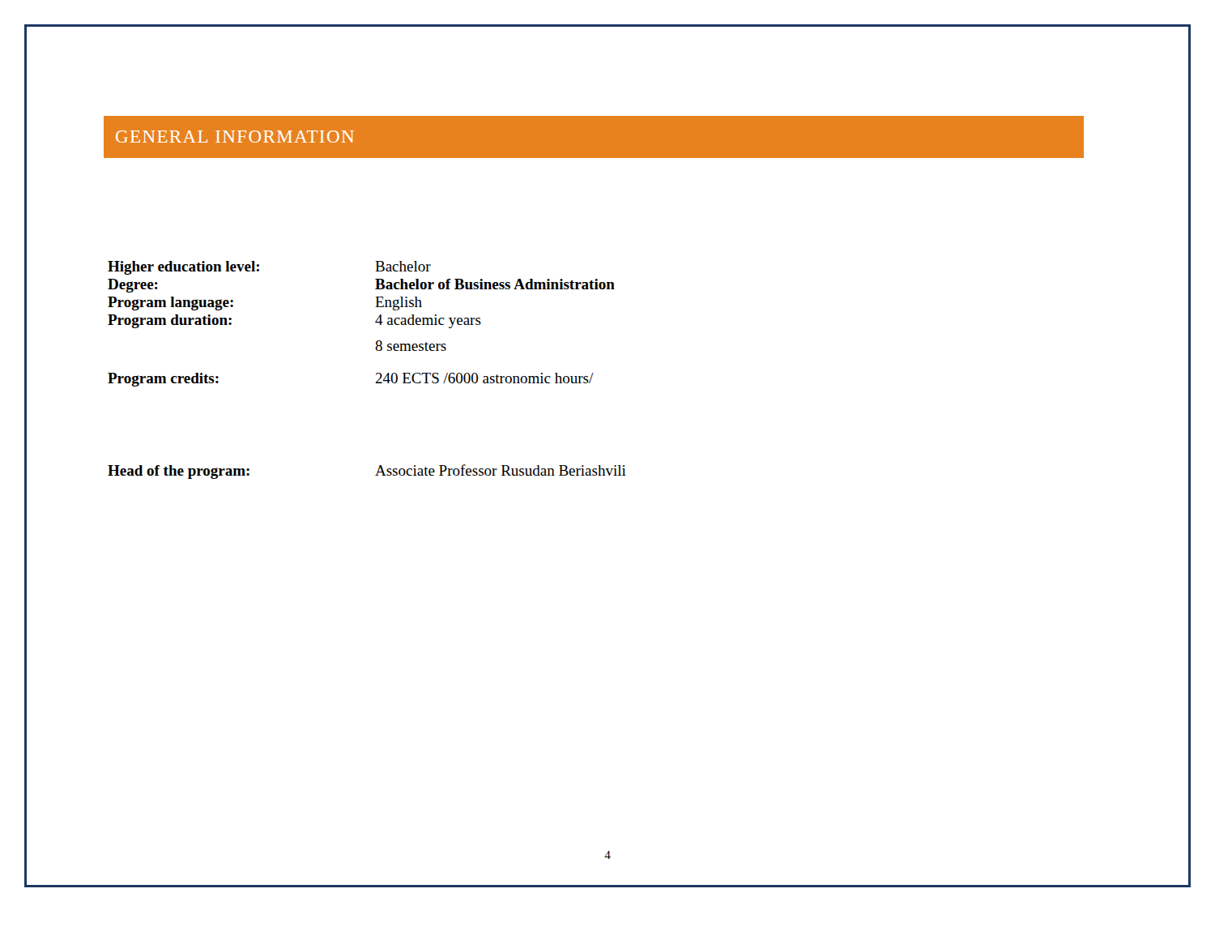GENERAL INFORMATION
| Higher education level: | Bachelor |
| Degree: | Bachelor of Business Administration |
| Program language: | English |
| Program duration: | 4 academic years 8 semesters |
| Program credits: | 240 ECTS /6000 astronomic hours/ |
| Head of the program: | Associate Professor Rusudan Beriashvili |
4